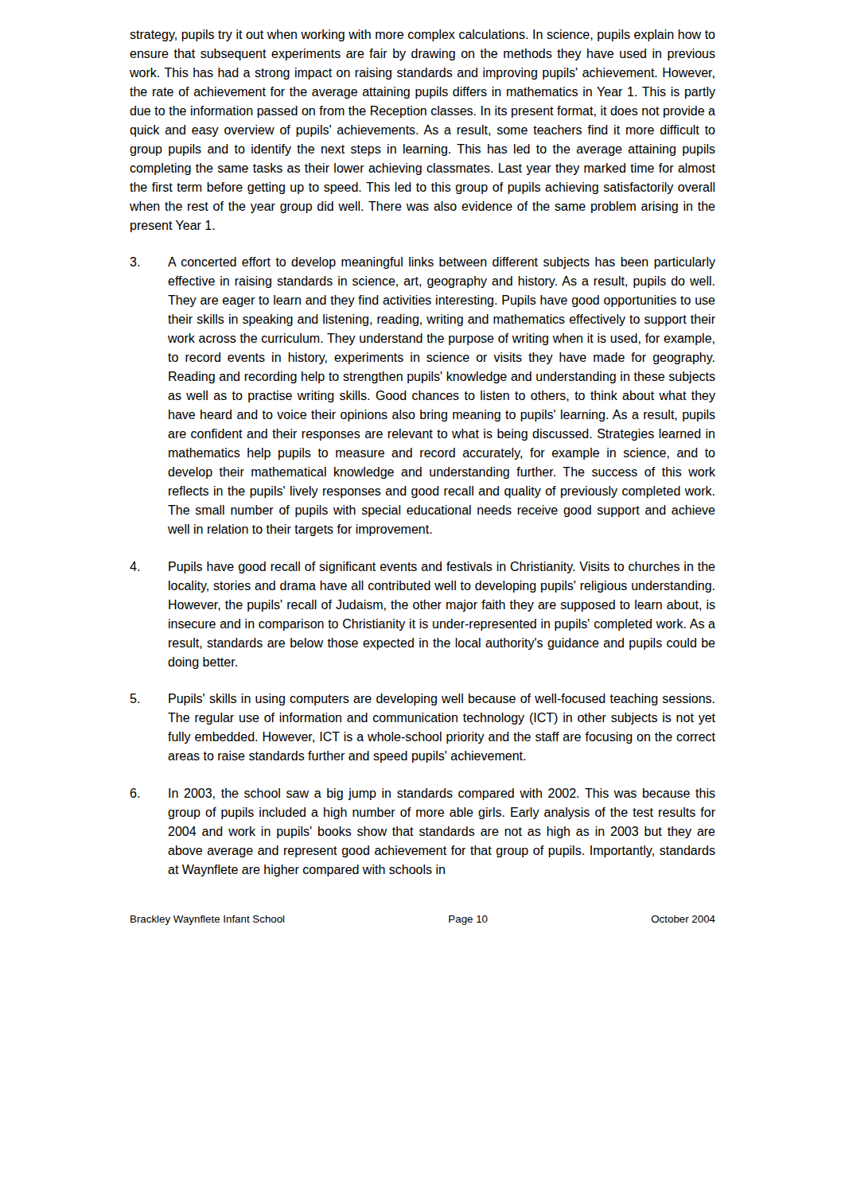strategy, pupils try it out when working with more complex calculations. In science, pupils explain how to ensure that subsequent experiments are fair by drawing on the methods they have used in previous work. This has had a strong impact on raising standards and improving pupils' achievement. However, the rate of achievement for the average attaining pupils differs in mathematics in Year 1. This is partly due to the information passed on from the Reception classes. In its present format, it does not provide a quick and easy overview of pupils' achievements. As a result, some teachers find it more difficult to group pupils and to identify the next steps in learning. This has led to the average attaining pupils completing the same tasks as their lower achieving classmates. Last year they marked time for almost the first term before getting up to speed. This led to this group of pupils achieving satisfactorily overall when the rest of the year group did well. There was also evidence of the same problem arising in the present Year 1.
A concerted effort to develop meaningful links between different subjects has been particularly effective in raising standards in science, art, geography and history. As a result, pupils do well. They are eager to learn and they find activities interesting. Pupils have good opportunities to use their skills in speaking and listening, reading, writing and mathematics effectively to support their work across the curriculum. They understand the purpose of writing when it is used, for example, to record events in history, experiments in science or visits they have made for geography. Reading and recording help to strengthen pupils' knowledge and understanding in these subjects as well as to practise writing skills. Good chances to listen to others, to think about what they have heard and to voice their opinions also bring meaning to pupils' learning. As a result, pupils are confident and their responses are relevant to what is being discussed. Strategies learned in mathematics help pupils to measure and record accurately, for example in science, and to develop their mathematical knowledge and understanding further. The success of this work reflects in the pupils' lively responses and good recall and quality of previously completed work. The small number of pupils with special educational needs receive good support and achieve well in relation to their targets for improvement.
Pupils have good recall of significant events and festivals in Christianity. Visits to churches in the locality, stories and drama have all contributed well to developing pupils' religious understanding. However, the pupils' recall of Judaism, the other major faith they are supposed to learn about, is insecure and in comparison to Christianity it is under-represented in pupils' completed work. As a result, standards are below those expected in the local authority's guidance and pupils could be doing better.
Pupils' skills in using computers are developing well because of well-focused teaching sessions. The regular use of information and communication technology (ICT) in other subjects is not yet fully embedded. However, ICT is a whole-school priority and the staff are focusing on the correct areas to raise standards further and speed pupils' achievement.
In 2003, the school saw a big jump in standards compared with 2002. This was because this group of pupils included a high number of more able girls. Early analysis of the test results for 2004 and work in pupils' books show that standards are not as high as in 2003 but they are above average and represent good achievement for that group of pupils. Importantly, standards at Waynflete are higher compared with schools in
Brackley Waynflete Infant School Page 10 October 2004